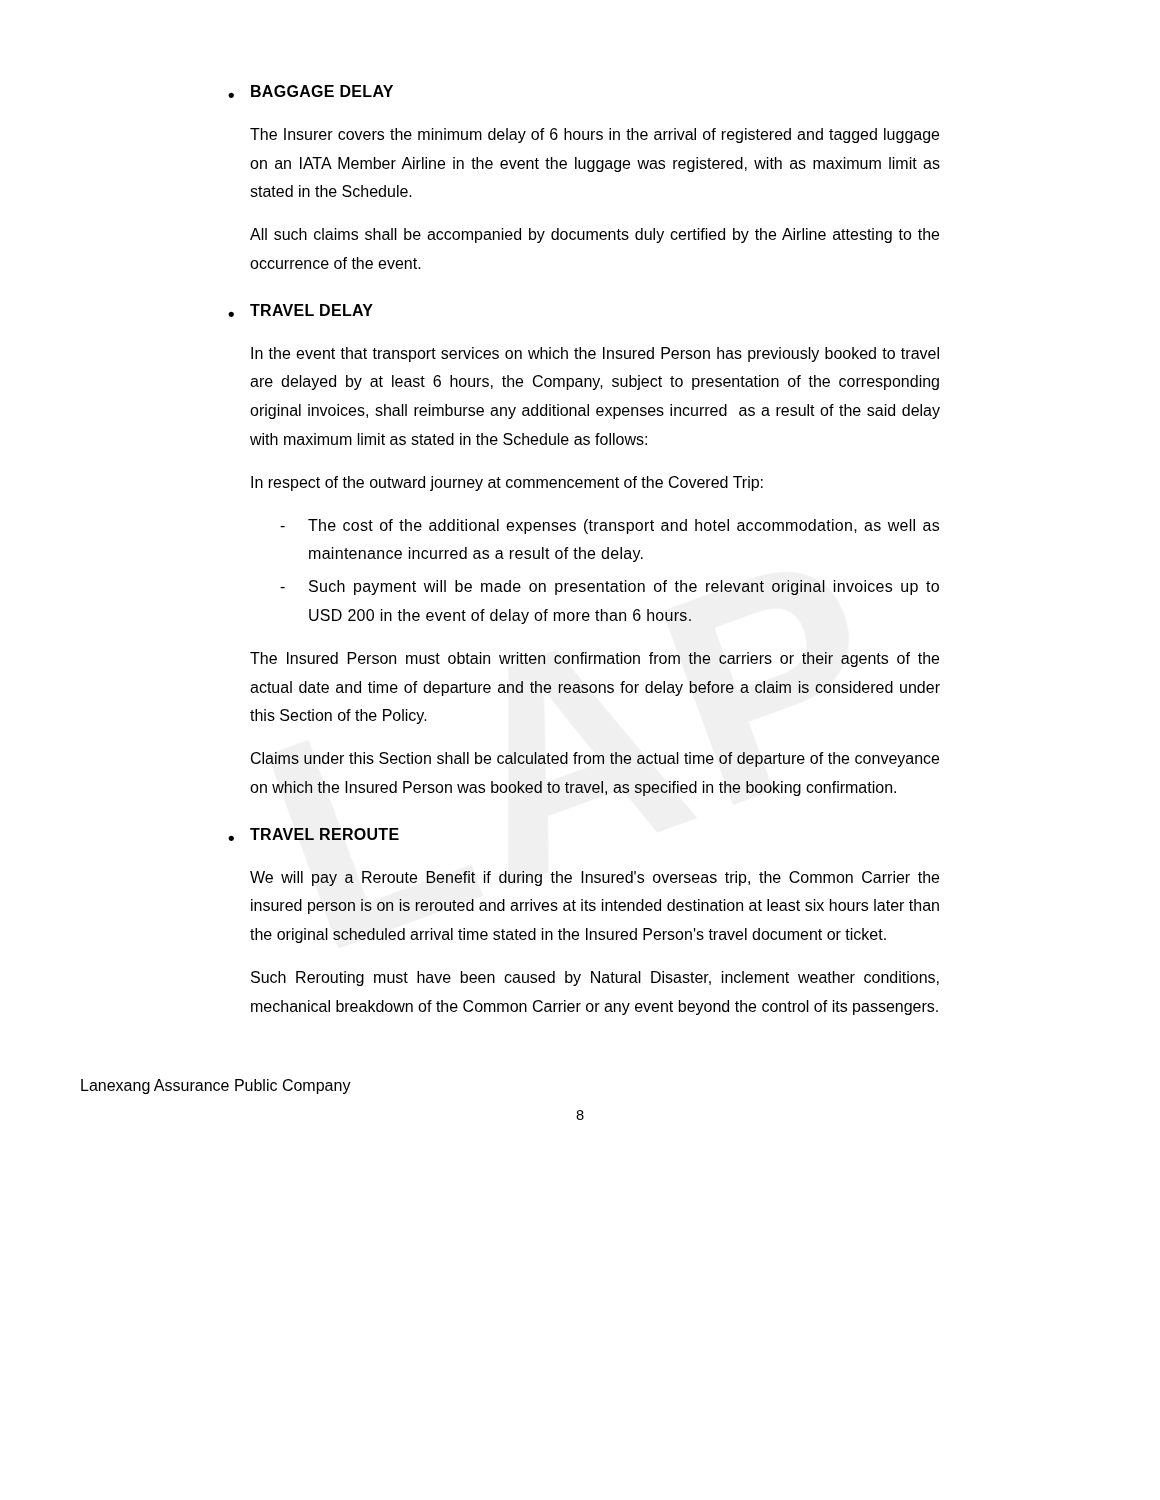LAP
BAGGAGE DELAY
The Insurer covers the minimum delay of 6 hours in the arrival of registered and tagged luggage on an IATA Member Airline in the event the luggage was registered, with as maximum limit as stated in the Schedule.
All such claims shall be accompanied by documents duly certified by the Airline attesting to the occurrence of the event.
TRAVEL DELAY
In the event that transport services on which the Insured Person has previously booked to travel are delayed by at least 6 hours, the Company, subject to presentation of the corresponding original invoices, shall reimburse any additional expenses incurred as a result of the said delay with maximum limit as stated in the Schedule as follows:
In respect of the outward journey at commencement of the Covered Trip:
The cost of the additional expenses (transport and hotel accommodation, as well as maintenance incurred as a result of the delay.
Such payment will be made on presentation of the relevant original invoices up to USD 200 in the event of delay of more than 6 hours.
The Insured Person must obtain written confirmation from the carriers or their agents of the actual date and time of departure and the reasons for delay before a claim is considered under this Section of the Policy.
Claims under this Section shall be calculated from the actual time of departure of the conveyance on which the Insured Person was booked to travel, as specified in the booking confirmation.
TRAVEL REROUTE
We will pay a Reroute Benefit if during the Insured's overseas trip, the Common Carrier the insured person is on is rerouted and arrives at its intended destination at least six hours later than the original scheduled arrival time stated in the Insured Person's travel document or ticket.
Such Rerouting must have been caused by Natural Disaster, inclement weather conditions, mechanical breakdown of the Common Carrier or any event beyond the control of its passengers.
Lanexang Assurance Public Company
8